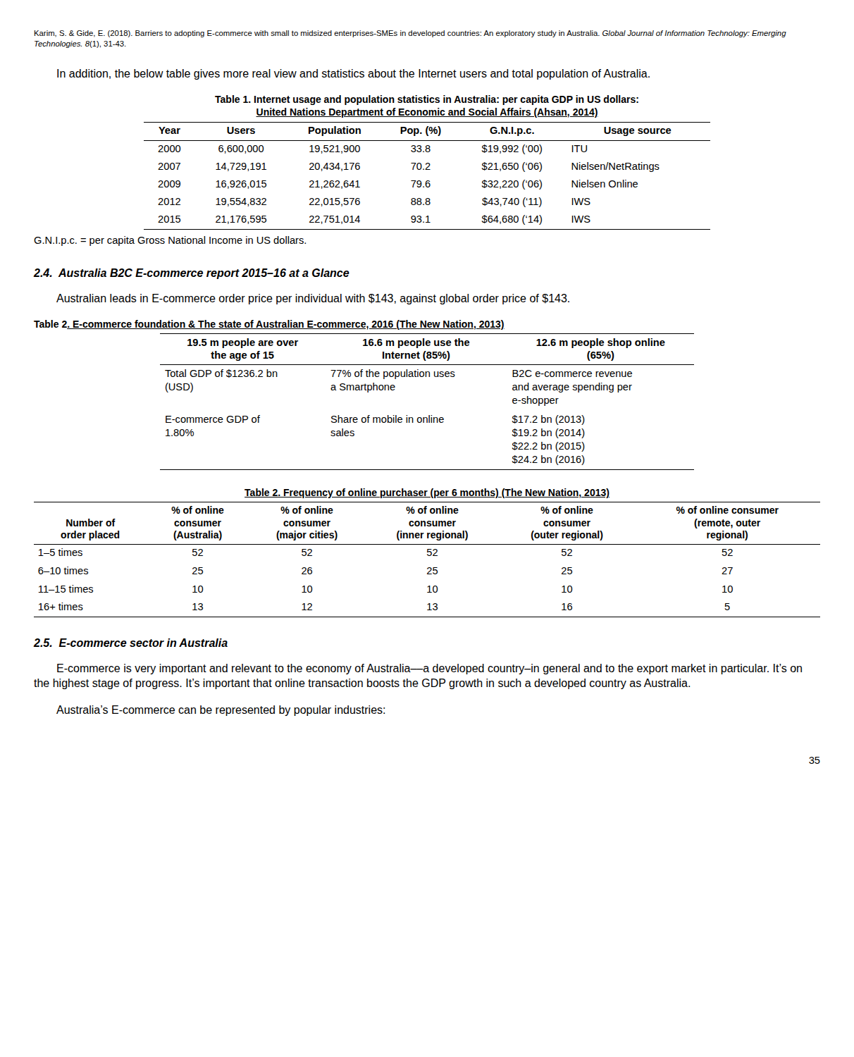Karim, S. & Gide, E. (2018). Barriers to adopting E-commerce with small to midsized enterprises-SMEs in developed countries: An exploratory study in Australia. Global Journal of Information Technology: Emerging Technologies. 8(1), 31-43.
In addition, the below table gives more real view and statistics about the Internet users and total population of Australia.
Table 1. Internet usage and population statistics in Australia: per capita GDP in US dollars:
United Nations Department of Economic and Social Affairs (Ahsan, 2014)
| Year | Users | Population | Pop. (%) | G.N.I.p.c. | Usage source |
| --- | --- | --- | --- | --- | --- |
| 2000 | 6,600,000 | 19,521,900 | 33.8 | $19,992 (‘00) | ITU |
| 2007 | 14,729,191 | 20,434,176 | 70.2 | $21,650 (‘06) | Nielsen/NetRatings |
| 2009 | 16,926,015 | 21,262,641 | 79.6 | $32,220 (‘06) | Nielsen Online |
| 2012 | 19,554,832 | 22,015,576 | 88.8 | $43,740 (‘11) | IWS |
| 2015 | 21,176,595 | 22,751,014 | 93.1 | $64,680 (‘14) | IWS |
G.N.I.p.c. = per capita Gross National Income in US dollars.
2.4. Australia B2C E-commerce report 2015–16 at a Glance
Australian leads in E-commerce order price per individual with $143, against global order price of $143.
Table 2. E-commerce foundation & The state of Australian E-commerce, 2016 (The New Nation, 2013)
| 19.5 m people are over the age of 15 | 16.6 m people use the Internet (85%) | 12.6 m people shop online (65%) |
| --- | --- | --- |
| Total GDP of $1236.2 bn (USD) | 77% of the population uses a Smartphone | B2C e-commerce revenue and average spending per e-shopper |
| E-commerce GDP of 1.80% | Share of mobile in online sales | $17.2 bn (2013) $19.2 bn (2014) $22.2 bn (2015) $24.2 bn (2016) |
Table 2. Frequency of online purchaser (per 6 months) (The New Nation, 2013)
| Number of order placed | % of online consumer (Australia) | % of online consumer (major cities) | % of online consumer (inner regional) | % of online consumer (outer regional) | % of online consumer (remote, outer regional) |
| --- | --- | --- | --- | --- | --- |
| 1–5 times | 52 | 52 | 52 | 52 | 52 |
| 6–10 times | 25 | 26 | 25 | 25 | 27 |
| 11–15 times | 10 | 10 | 10 | 10 | 10 |
| 16+ times | 13 | 12 | 13 | 16 | 5 |
2.5. E-commerce sector in Australia
E-commerce is very important and relevant to the economy of Australia––a developed country–in general and to the export market in particular. It’s on the highest stage of progress. It’s important that online transaction boosts the GDP growth in such a developed country as Australia.
Australia’s E-commerce can be represented by popular industries:
35